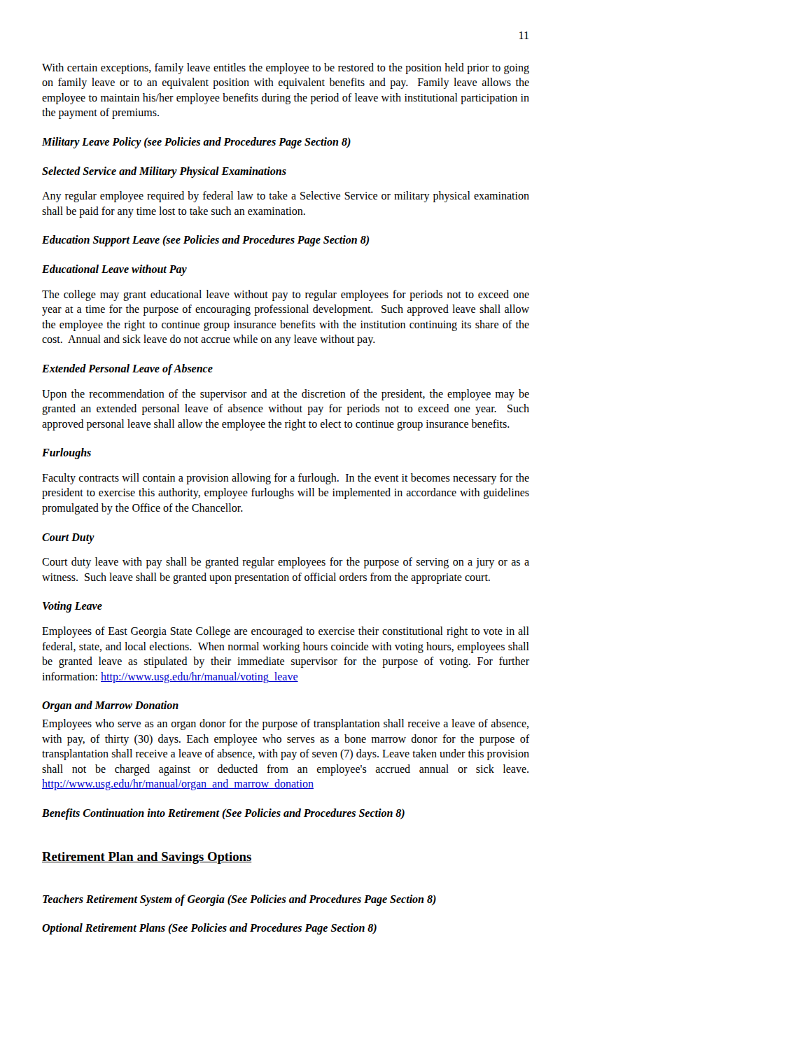11
With certain exceptions, family leave entitles the employee to be restored to the position held prior to going on family leave or to an equivalent position with equivalent benefits and pay. Family leave allows the employee to maintain his/her employee benefits during the period of leave with institutional participation in the payment of premiums.
Military Leave Policy (see Policies and Procedures Page Section 8)
Selected Service and Military Physical Examinations
Any regular employee required by federal law to take a Selective Service or military physical examination shall be paid for any time lost to take such an examination.
Education Support Leave (see Policies and Procedures Page Section 8)
Educational Leave without Pay
The college may grant educational leave without pay to regular employees for periods not to exceed one year at a time for the purpose of encouraging professional development. Such approved leave shall allow the employee the right to continue group insurance benefits with the institution continuing its share of the cost. Annual and sick leave do not accrue while on any leave without pay.
Extended Personal Leave of Absence
Upon the recommendation of the supervisor and at the discretion of the president, the employee may be granted an extended personal leave of absence without pay for periods not to exceed one year. Such approved personal leave shall allow the employee the right to elect to continue group insurance benefits.
Furloughs
Faculty contracts will contain a provision allowing for a furlough. In the event it becomes necessary for the president to exercise this authority, employee furloughs will be implemented in accordance with guidelines promulgated by the Office of the Chancellor.
Court Duty
Court duty leave with pay shall be granted regular employees for the purpose of serving on a jury or as a witness. Such leave shall be granted upon presentation of official orders from the appropriate court.
Voting Leave
Employees of East Georgia State College are encouraged to exercise their constitutional right to vote in all federal, state, and local elections. When normal working hours coincide with voting hours, employees shall be granted leave as stipulated by their immediate supervisor for the purpose of voting. For further information: http://www.usg.edu/hr/manual/voting_leave
Organ and Marrow Donation
Employees who serve as an organ donor for the purpose of transplantation shall receive a leave of absence, with pay, of thirty (30) days. Each employee who serves as a bone marrow donor for the purpose of transplantation shall receive a leave of absence, with pay of seven (7) days. Leave taken under this provision shall not be charged against or deducted from an employee's accrued annual or sick leave. http://www.usg.edu/hr/manual/organ_and_marrow_donation
Benefits Continuation into Retirement (See Policies and Procedures Section 8)
Retirement Plan and Savings Options
Teachers Retirement System of Georgia (See Policies and Procedures Page Section 8)
Optional Retirement Plans (See Policies and Procedures Page Section 8)